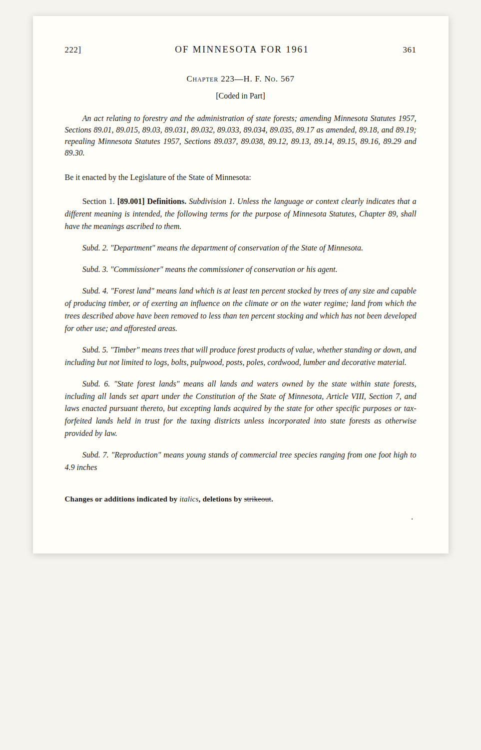222] OF MINNESOTA FOR 1961 361
Chapter 223—H. F. No. 567
[Coded in Part]
An act relating to forestry and the administration of state forests; amending Minnesota Statutes 1957, Sections 89.01, 89.015, 89.03, 89.031, 89.032, 89.033, 89.034, 89.035, 89.17 as amended, 89.18, and 89.19; repealing Minnesota Statutes 1957, Sections 89.037, 89.038, 89.12, 89.13, 89.14, 89.15, 89.16, 89.29 and 89.30.
Be it enacted by the Legislature of the State of Minnesota:
Section 1. [89.001] Definitions. Subdivision 1. Unless the language or context clearly indicates that a different meaning is intended, the following terms for the purpose of Minnesota Statutes, Chapter 89, shall have the meanings ascribed to them.
Subd. 2. "Department" means the department of conservation of the State of Minnesota.
Subd. 3. "Commissioner" means the commissioner of conservation or his agent.
Subd. 4. "Forest land" means land which is at least ten percent stocked by trees of any size and capable of producing timber, or of exerting an influence on the climate or on the water regime; land from which the trees described above have been removed to less than ten percent stocking and which has not been developed for other use; and afforested areas.
Subd. 5. "Timber" means trees that will produce forest products of value, whether standing or down, and including but not limited to logs, bolts, pulpwood, posts, poles, cordwood, lumber and decorative material.
Subd. 6. "State forest lands" means all lands and waters owned by the state within state forests, including all lands set apart under the Constitution of the State of Minnesota, Article VIII, Section 7, and laws enacted pursuant thereto, but excepting lands acquired by the state for other specific purposes or tax-forfeited lands held in trust for the taxing districts unless incorporated into state forests as otherwise provided by law.
Subd. 7. "Reproduction" means young stands of commercial tree species ranging from one foot high to 4.9 inches
Changes or additions indicated by italics, deletions by strikeout.
.